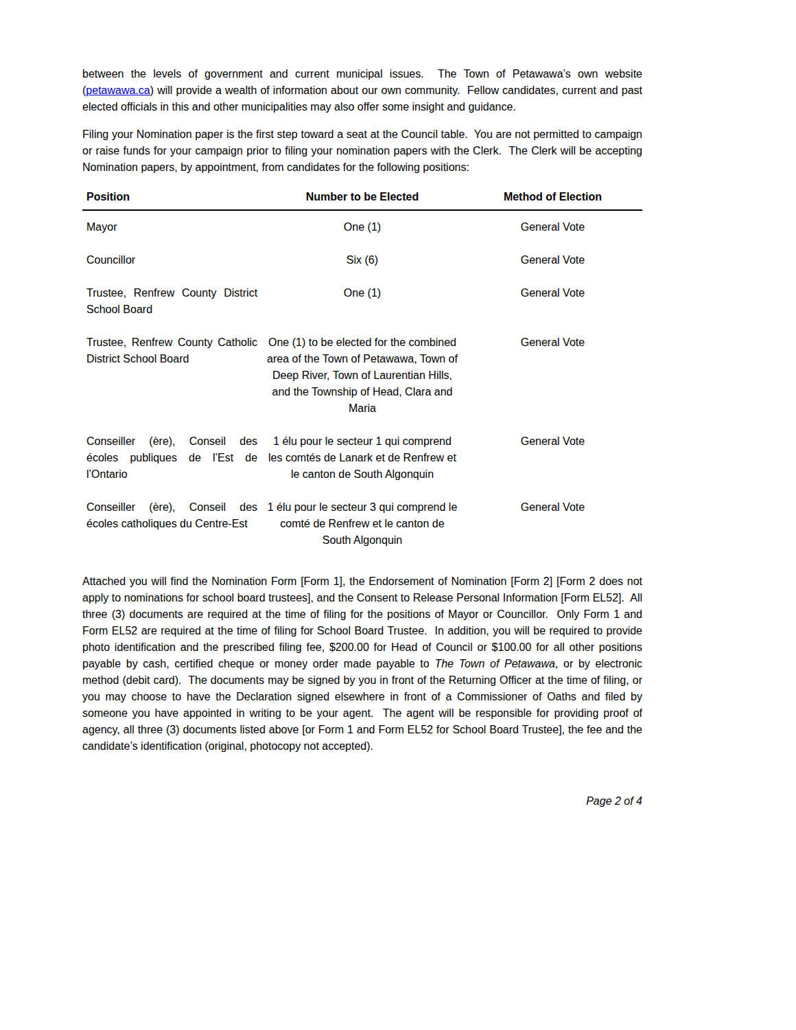between the levels of government and current municipal issues. The Town of Petawawa’s own website (petawawa.ca) will provide a wealth of information about our own community. Fellow candidates, current and past elected officials in this and other municipalities may also offer some insight and guidance.
Filing your Nomination paper is the first step toward a seat at the Council table. You are not permitted to campaign or raise funds for your campaign prior to filing your nomination papers with the Clerk. The Clerk will be accepting Nomination papers, by appointment, from candidates for the following positions:
| Position | Number to be Elected | Method of Election |
| --- | --- | --- |
| Mayor | One (1) | General Vote |
| Councillor | Six (6) | General Vote |
| Trustee, Renfrew County District School Board | One (1) | General Vote |
| Trustee, Renfrew County Catholic District School Board | One (1) to be elected for the combined area of the Town of Petawawa, Town of Deep River, Town of Laurentian Hills, and the Township of Head, Clara and Maria | General Vote |
| Conseiller (ère), Conseil des écoles publiques de l’Est de l’Ontario | 1 élu pour le secteur 1 qui comprend les comtés de Lanark et de Renfrew et le canton de South Algonquin | General Vote |
| Conseiller (ère), Conseil des écoles catholiques du Centre-Est | 1 élu pour le secteur 3 qui comprend le comté de Renfrew et le canton de South Algonquin | General Vote |
Attached you will find the Nomination Form [Form 1], the Endorsement of Nomination [Form 2] [Form 2 does not apply to nominations for school board trustees], and the Consent to Release Personal Information [Form EL52]. All three (3) documents are required at the time of filing for the positions of Mayor or Councillor. Only Form 1 and Form EL52 are required at the time of filing for School Board Trustee. In addition, you will be required to provide photo identification and the prescribed filing fee, $200.00 for Head of Council or $100.00 for all other positions payable by cash, certified cheque or money order made payable to The Town of Petawawa, or by electronic method (debit card). The documents may be signed by you in front of the Returning Officer at the time of filing, or you may choose to have the Declaration signed elsewhere in front of a Commissioner of Oaths and filed by someone you have appointed in writing to be your agent. The agent will be responsible for providing proof of agency, all three (3) documents listed above [or Form 1 and Form EL52 for School Board Trustee], the fee and the candidate’s identification (original, photocopy not accepted).
Page 2 of 4